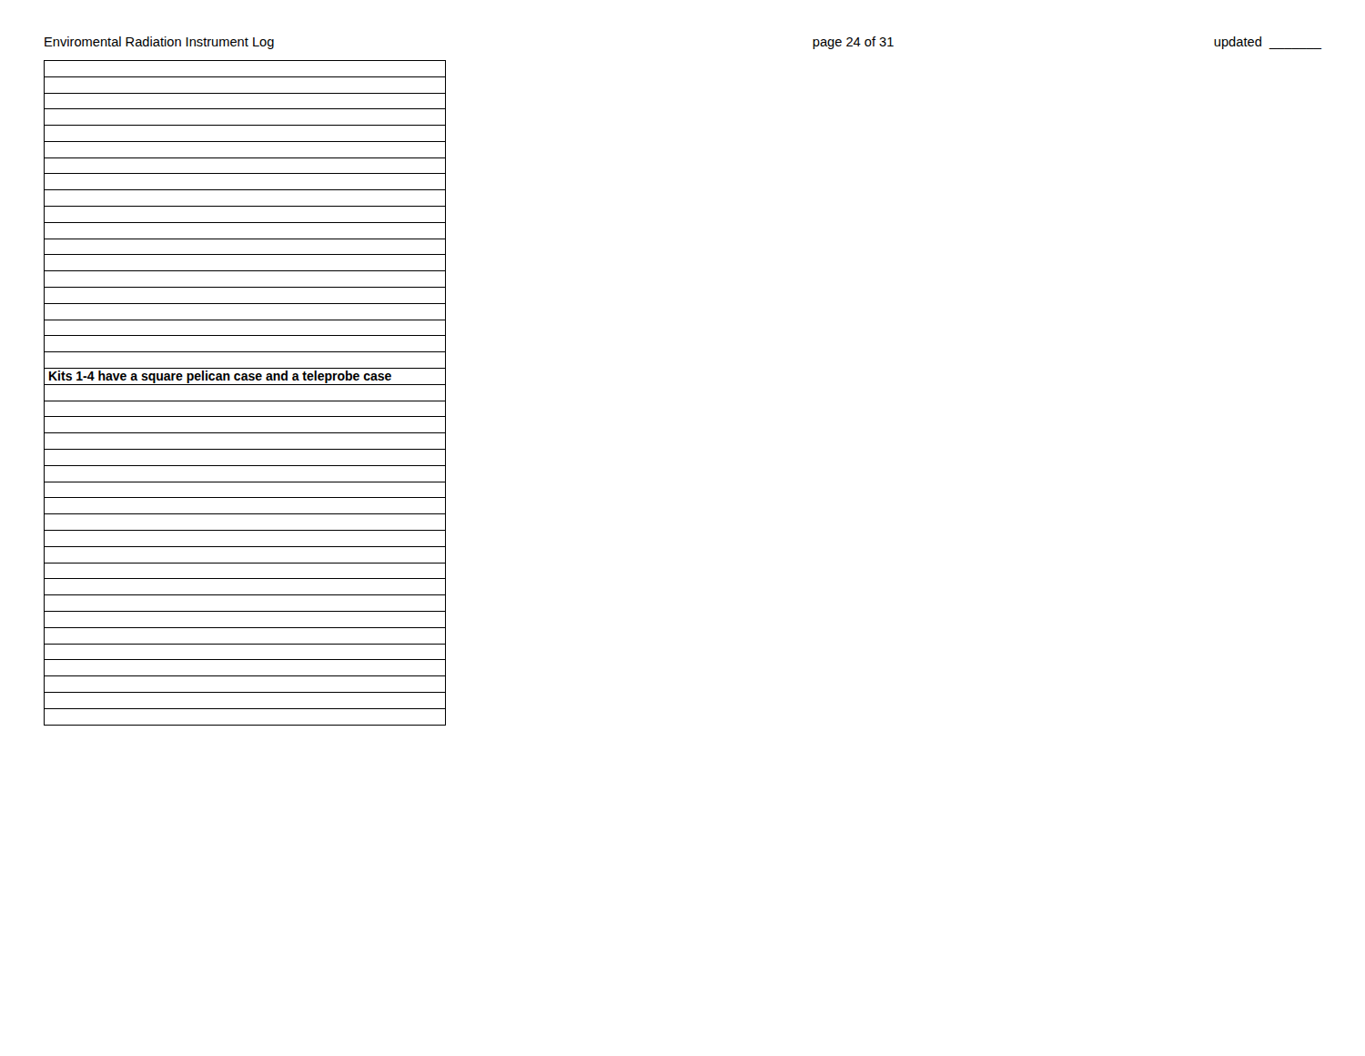Enviromental Radiation Instrument Log
page 24 of 31
updated _______
| Kits 1-4 have a square pelican case and a teleprobe case |